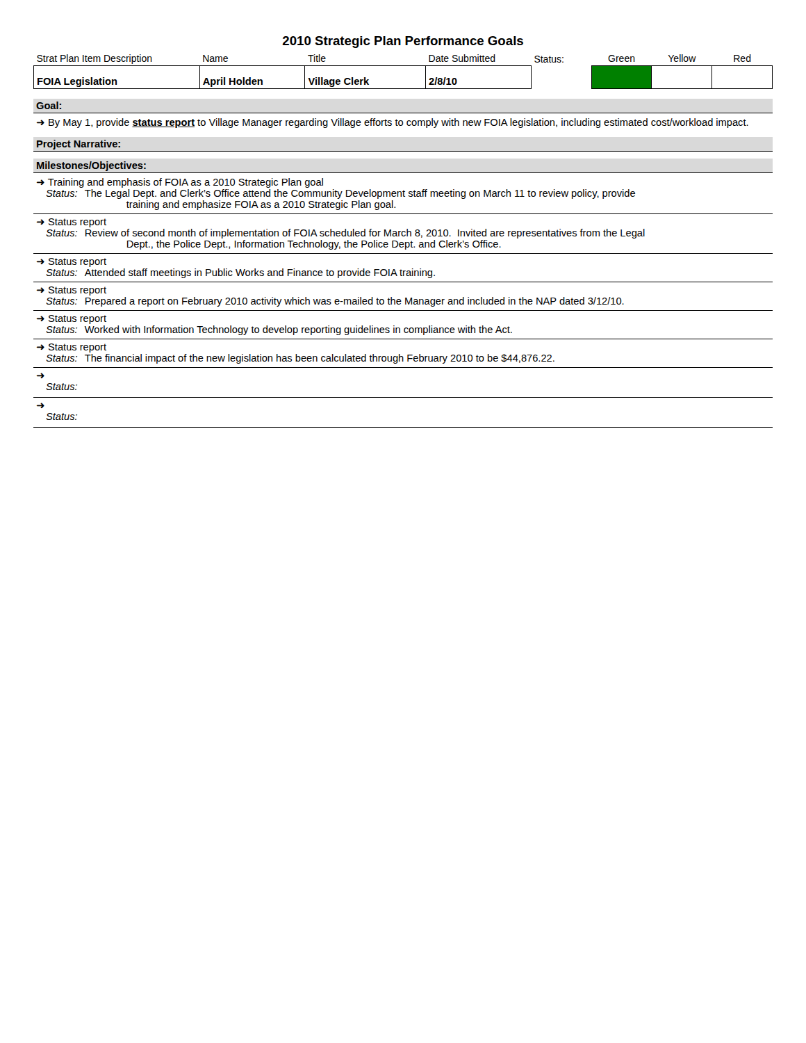2010 Strategic Plan Performance Goals
| Strat Plan Item Description | Name | Title | Date Submitted | Status: | Green | Yellow | Red |
| FOIA Legislation | April Holden | Village Clerk | 2/8/10 | | | | |
Goal:
➜ By May 1, provide status report to Village Manager regarding Village efforts to comply with new FOIA legislation, including estimated cost/workload impact.
Project Narrative:
Milestones/Objectives:
➜ Training and emphasis of FOIA as a 2010 Strategic Plan goal
Status: The Legal Dept. and Clerk’s Office attend the Community Development staff meeting on March 11 to review policy, provide
training and emphasize FOIA as a 2010 Strategic Plan goal.
➜ Status report
Status: Review of second month of implementation of FOIA scheduled for March 8, 2010. Invited are representatives from the Legal
Dept., the Police Dept., Information Technology, the Police Dept. and Clerk’s Office.
➜ Status report
Status: Attended staff meetings in Public Works and Finance to provide FOIA training.
➜ Status report
Status: Prepared a report on February 2010 activity which was e-mailed to the Manager and included in the NAP dated 3/12/10.
➜ Status report
Status: Worked with Information Technology to develop reporting guidelines in compliance with the Act.
➜ Status report
Status: The financial impact of the new legislation has been calculated through February 2010 to be $44,876.22.
➜
Status:
➜
Status: